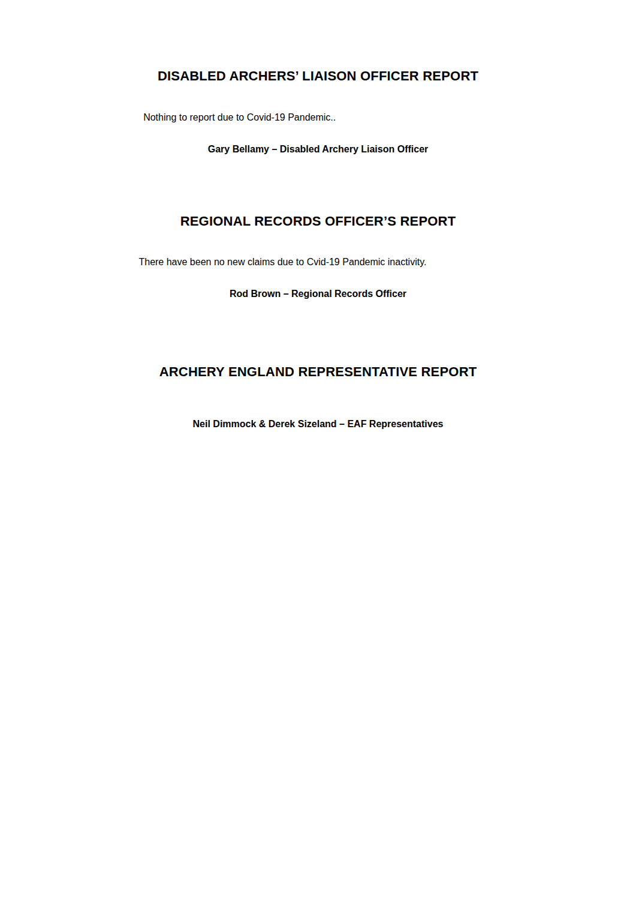DISABLED ARCHERS’ LIAISON OFFICER REPORT
Nothing to report due to Covid-19 Pandemic..
Gary Bellamy – Disabled Archery Liaison Officer
REGIONAL RECORDS OFFICER’S REPORT
There have been no new claims due to Cvid-19 Pandemic inactivity.
Rod Brown – Regional Records Officer
ARCHERY ENGLAND REPRESENTATIVE REPORT
Neil Dimmock & Derek Sizeland – EAF Representatives